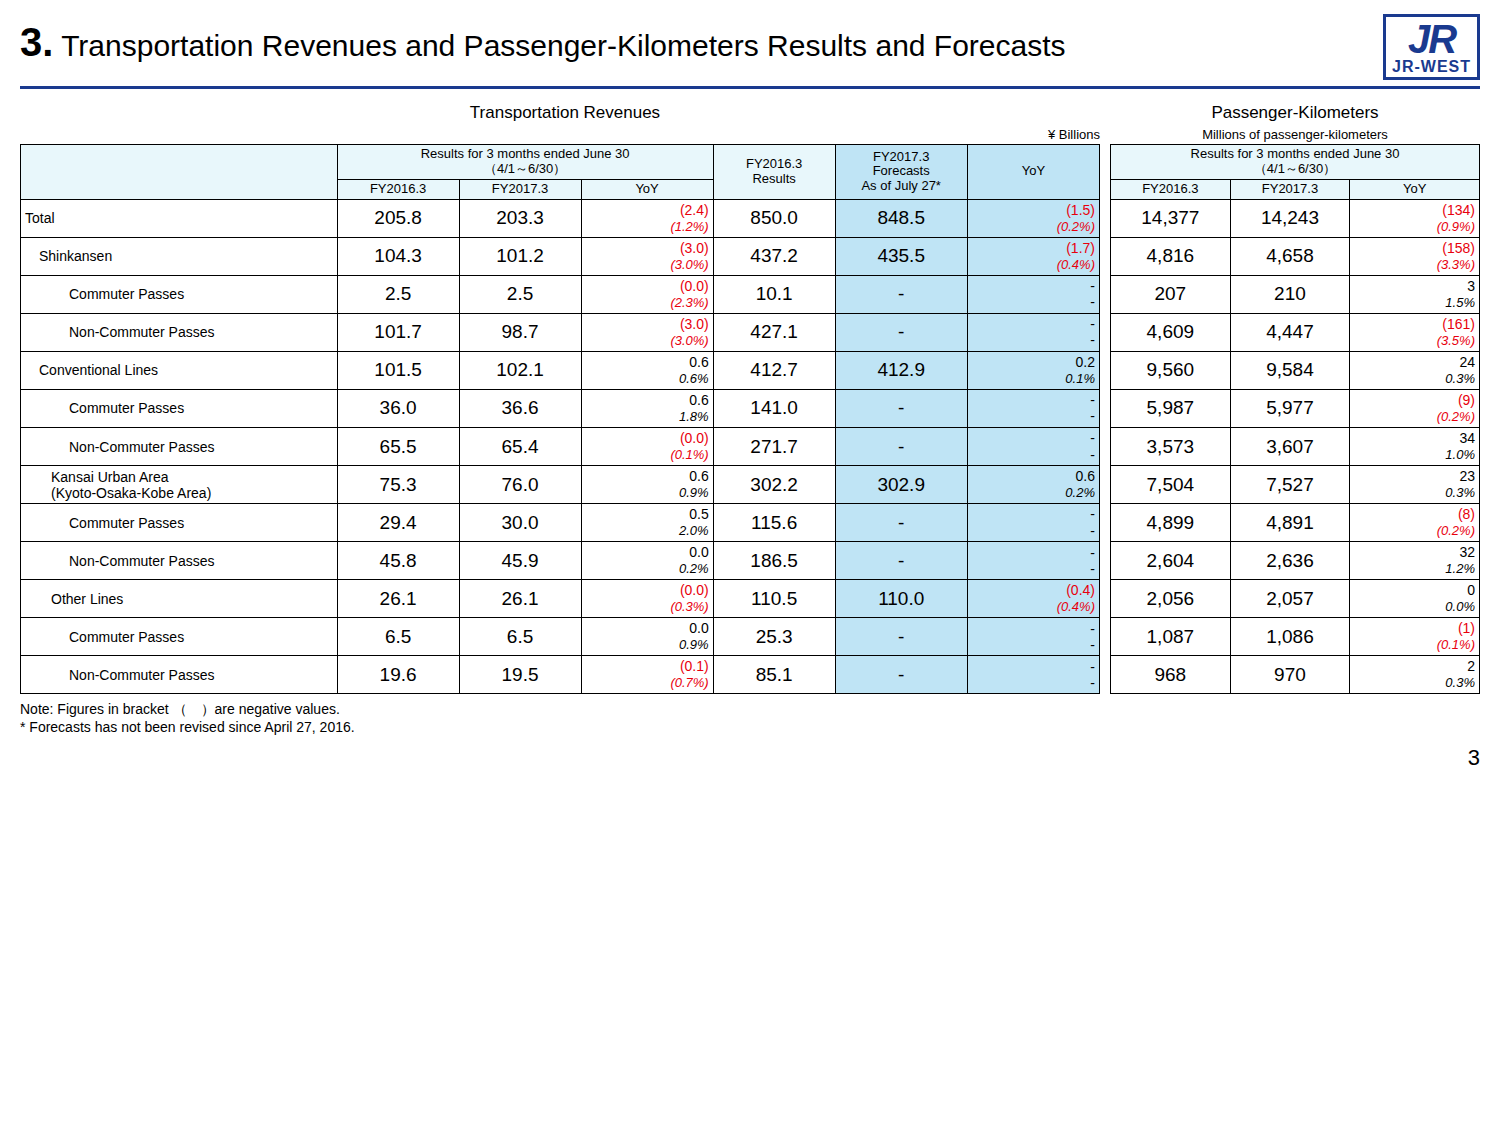3. Transportation Revenues and Passenger-Kilometers Results and Forecasts
JR
JR-WEST
Transportation Revenues
Passenger-Kilometers
¥ Billions
Millions of passenger-kilometers
| | Results for 3 months ended June 30 （4/1～6/30） | FY2016.3 Results | FY2017.3 Forecasts As of July 27* | YoY |
| --- | --- | --- | --- | --- |
| FY2016.3 | FY2017.3 | YoY |
| Total | 205.8 | 203.3 | (2.4) (1.2%) | 850.0 | 848.5 | (1.5) (0.2%) |
| Shinkansen | 104.3 | 101.2 | (3.0) (3.0%) | 437.2 | 435.5 | (1.7) (0.4%) |
| Commuter Passes | 2.5 | 2.5 | (0.0) (2.3%) | 10.1 | - | - - |
| Non-Commuter Passes | 101.7 | 98.7 | (3.0) (3.0%) | 427.1 | - | - - |
| Conventional Lines | 101.5 | 102.1 | 0.6 0.6% | 412.7 | 412.9 | 0.2 0.1% |
| Commuter Passes | 36.0 | 36.6 | 0.6 1.8% | 141.0 | - | - - |
| Non-Commuter Passes | 65.5 | 65.4 | (0.0) (0.1%) | 271.7 | - | - - |
| Kansai Urban Area (Kyoto-Osaka-Kobe Area) | 75.3 | 76.0 | 0.6 0.9% | 302.2 | 302.9 | 0.6 0.2% |
| Commuter Passes | 29.4 | 30.0 | 0.5 2.0% | 115.6 | - | - - |
| Non-Commuter Passes | 45.8 | 45.9 | 0.0 0.2% | 186.5 | - | - - |
| Other Lines | 26.1 | 26.1 | (0.0) (0.3%) | 110.5 | 110.0 | (0.4) (0.4%) |
| Commuter Passes | 6.5 | 6.5 | 0.0 0.9% | 25.3 | - | - - |
| Non-Commuter Passes | 19.6 | 19.5 | (0.1) (0.7%) | 85.1 | - | - - |
| Results for 3 months ended June 30 （4/1～6/30） |
| --- |
| FY2016.3 | FY2017.3 | YoY |
| 14,377 | 14,243 | (134) (0.9%) |
| 4,816 | 4,658 | (158) (3.3%) |
| 207 | 210 | 3 1.5% |
| 4,609 | 4,447 | (161) (3.5%) |
| 9,560 | 9,584 | 24 0.3% |
| 5,987 | 5,977 | (9) (0.2%) |
| 3,573 | 3,607 | 34 1.0% |
| 7,504 | 7,527 | 23 0.3% |
| 4,899 | 4,891 | (8) (0.2%) |
| 2,604 | 2,636 | 32 1.2% |
| 2,056 | 2,057 | 0 0.0% |
| 1,087 | 1,086 | (1) (0.1%) |
| 968 | 970 | 2 0.3% |
Note: Figures in bracket （　）are negative values.
* Forecasts has not been revised since April 27, 2016.
3